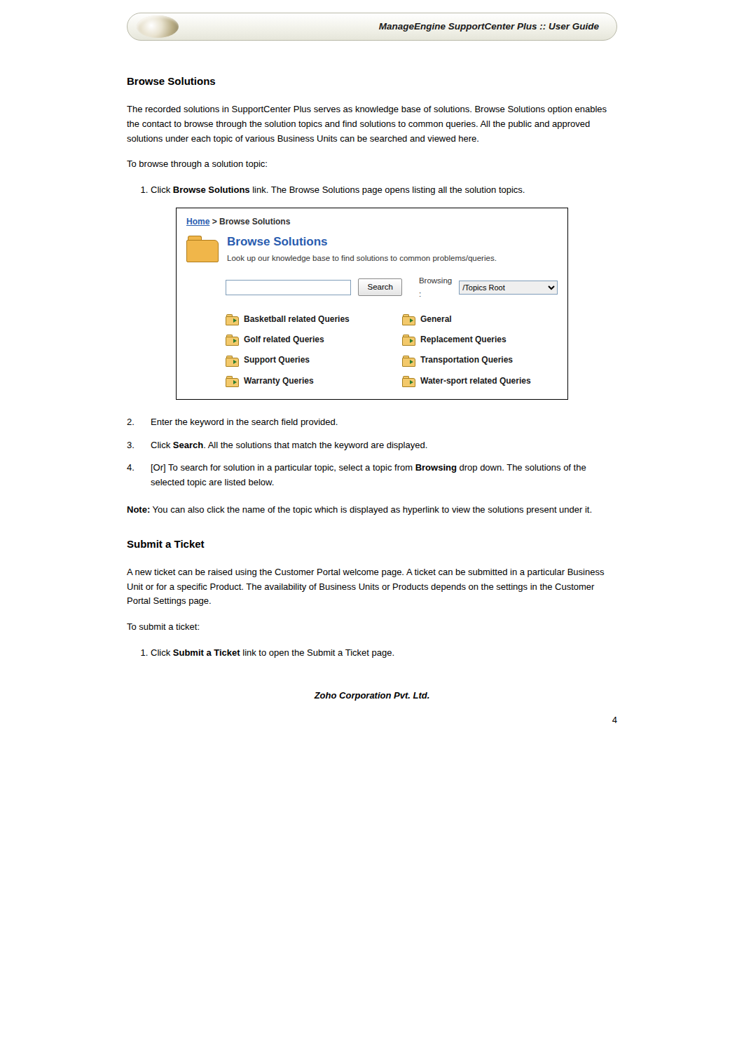ManageEngine SupportCenter Plus :: User Guide
Browse Solutions
The recorded solutions in SupportCenter Plus serves as knowledge base of solutions. Browse Solutions option enables the contact to browse through the solution topics and find solutions to common queries. All the public and approved solutions under each topic of various Business Units can be searched and viewed here.
To browse through a solution topic:
Click Browse Solutions link. The Browse Solutions page opens listing all the solution topics.
Home > Browse Solutions
Browse Solutions
Look up our knowledge base to find solutions to common problems/queries.
Search Browsing : /Topics Root
Basketball related Queries
General
Golf related Queries
Replacement Queries
Support Queries
Transportation Queries
Warranty Queries
Water-sport related Queries
2. Enter the keyword in the search field provided.
3. Click Search. All the solutions that match the keyword are displayed.
4.[Or] To search for solution in a particular topic, select a topic from Browsing drop down. The solutions of the selected topic are listed below.
Note: You can also click the name of the topic which is displayed as hyperlink to view the solutions present under it.
Submit a Ticket
A new ticket can be raised using the Customer Portal welcome page. A ticket can be submitted in a particular Business Unit or for a specific Product. The availability of Business Units or Products depends on the settings in the Customer Portal Settings page.
To submit a ticket:
Click Submit a Ticket link to open the Submit a Ticket page.
Zoho Corporation Pvt. Ltd.
4